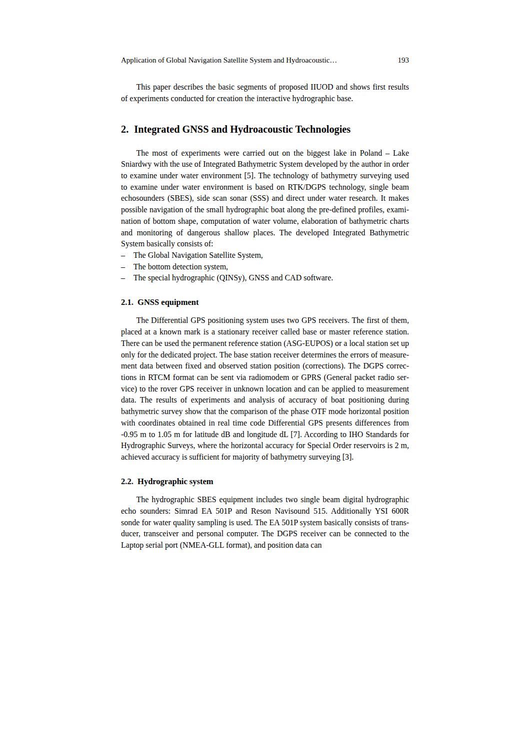Application of Global Navigation Satellite System and Hydroacoustic… 193
This paper describes the basic segments of proposed IIUOD and shows first results of experiments conducted for creation the interactive hydrographic base.
2. Integrated GNSS and Hydroacoustic Technologies
The most of experiments were carried out on the biggest lake in Poland – Lake Sniardwy with the use of Integrated Bathymetric System developed by the author in order to examine under water environment [5]. The technology of bathymetry surveying used to examine under water environment is based on RTK/DGPS technology, single beam echosounders (SBES), side scan sonar (SSS) and direct under water research. It makes possible navigation of the small hydrographic boat along the pre-defined profiles, examination of bottom shape, computation of water volume, elaboration of bathymetric charts and monitoring of dangerous shallow places. The developed Integrated Bathymetric System basically consists of:
The Global Navigation Satellite System,
The bottom detection system,
The special hydrographic (QINSy), GNSS and CAD software.
2.1. GNSS equipment
The Differential GPS positioning system uses two GPS receivers. The first of them, placed at a known mark is a stationary receiver called base or master reference station. There can be used the permanent reference station (ASG-EUPOS) or a local station set up only for the dedicated project. The base station receiver determines the errors of measurement data between fixed and observed station position (corrections). The DGPS corrections in RTCM format can be sent via radiomodem or GPRS (General packet radio service) to the rover GPS receiver in unknown location and can be applied to measurement data. The results of experiments and analysis of accuracy of boat positioning during bathymetric survey show that the comparison of the phase OTF mode horizontal position with coordinates obtained in real time code Differential GPS presents differences from -0.95 m to 1.05 m for latitude dB and longitude dL [7]. According to IHO Standards for Hydrographic Surveys, where the horizontal accuracy for Special Order reservoirs is 2 m, achieved accuracy is sufficient for majority of bathymetry surveying [3].
2.2. Hydrographic system
The hydrographic SBES equipment includes two single beam digital hydrographic echo sounders: Simrad EA 501P and Reson Navisound 515. Additionally YSI 600R sonde for water quality sampling is used. The EA 501P system basically consists of transducer, transceiver and personal computer. The DGPS receiver can be connected to the Laptop serial port (NMEA-GLL format), and position data can